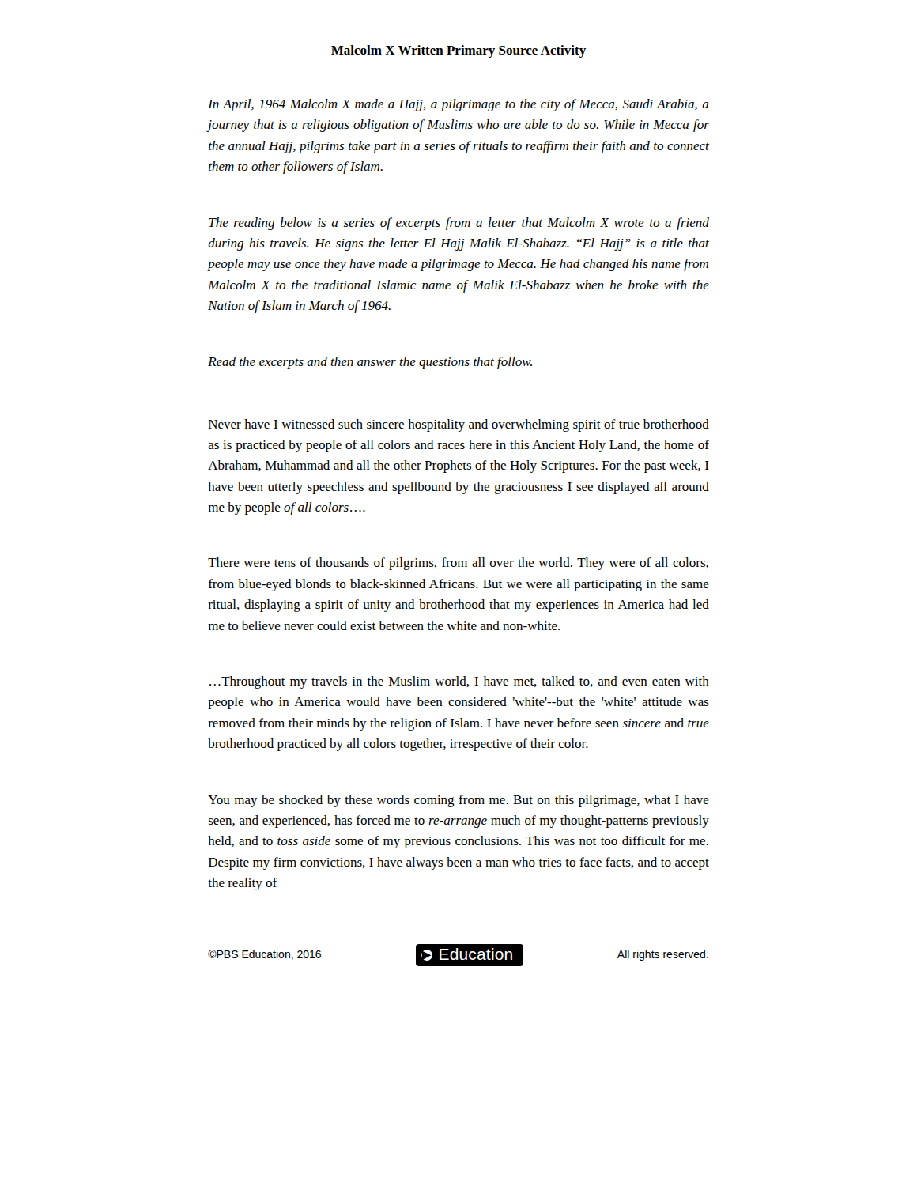Malcolm X Written Primary Source Activity
In April, 1964 Malcolm X made a Hajj, a pilgrimage to the city of Mecca, Saudi Arabia, a journey that is a religious obligation of Muslims who are able to do so. While in Mecca for the annual Hajj, pilgrims take part in a series of rituals to reaffirm their faith and to connect them to other followers of Islam.
The reading below is a series of excerpts from a letter that Malcolm X wrote to a friend during his travels. He signs the letter El Hajj Malik El-Shabazz. “El Hajj” is a title that people may use once they have made a pilgrimage to Mecca. He had changed his name from Malcolm X to the traditional Islamic name of Malik El-Shabazz when he broke with the Nation of Islam in March of 1964.
Read the excerpts and then answer the questions that follow.
Never have I witnessed such sincere hospitality and overwhelming spirit of true brotherhood as is practiced by people of all colors and races here in this Ancient Holy Land, the home of Abraham, Muhammad and all the other Prophets of the Holy Scriptures. For the past week, I have been utterly speechless and spellbound by the graciousness I see displayed all around me by people of all colors….
There were tens of thousands of pilgrims, from all over the world. They were of all colors, from blue-eyed blonds to black-skinned Africans. But we were all participating in the same ritual, displaying a spirit of unity and brotherhood that my experiences in America had led me to believe never could exist between the white and non-white.
…Throughout my travels in the Muslim world, I have met, talked to, and even eaten with people who in America would have been considered 'white'--but the 'white' attitude was removed from their minds by the religion of Islam. I have never before seen sincere and true brotherhood practiced by all colors together, irrespective of their color.
You may be shocked by these words coming from me. But on this pilgrimage, what I have seen, and experienced, has forced me to re-arrange much of my thought-patterns previously held, and to toss aside some of my previous conclusions. This was not too difficult for me. Despite my firm convictions, I have always been a man who tries to face facts, and to accept the reality of
©PBS Education, 2016 ▶Education All rights reserved.